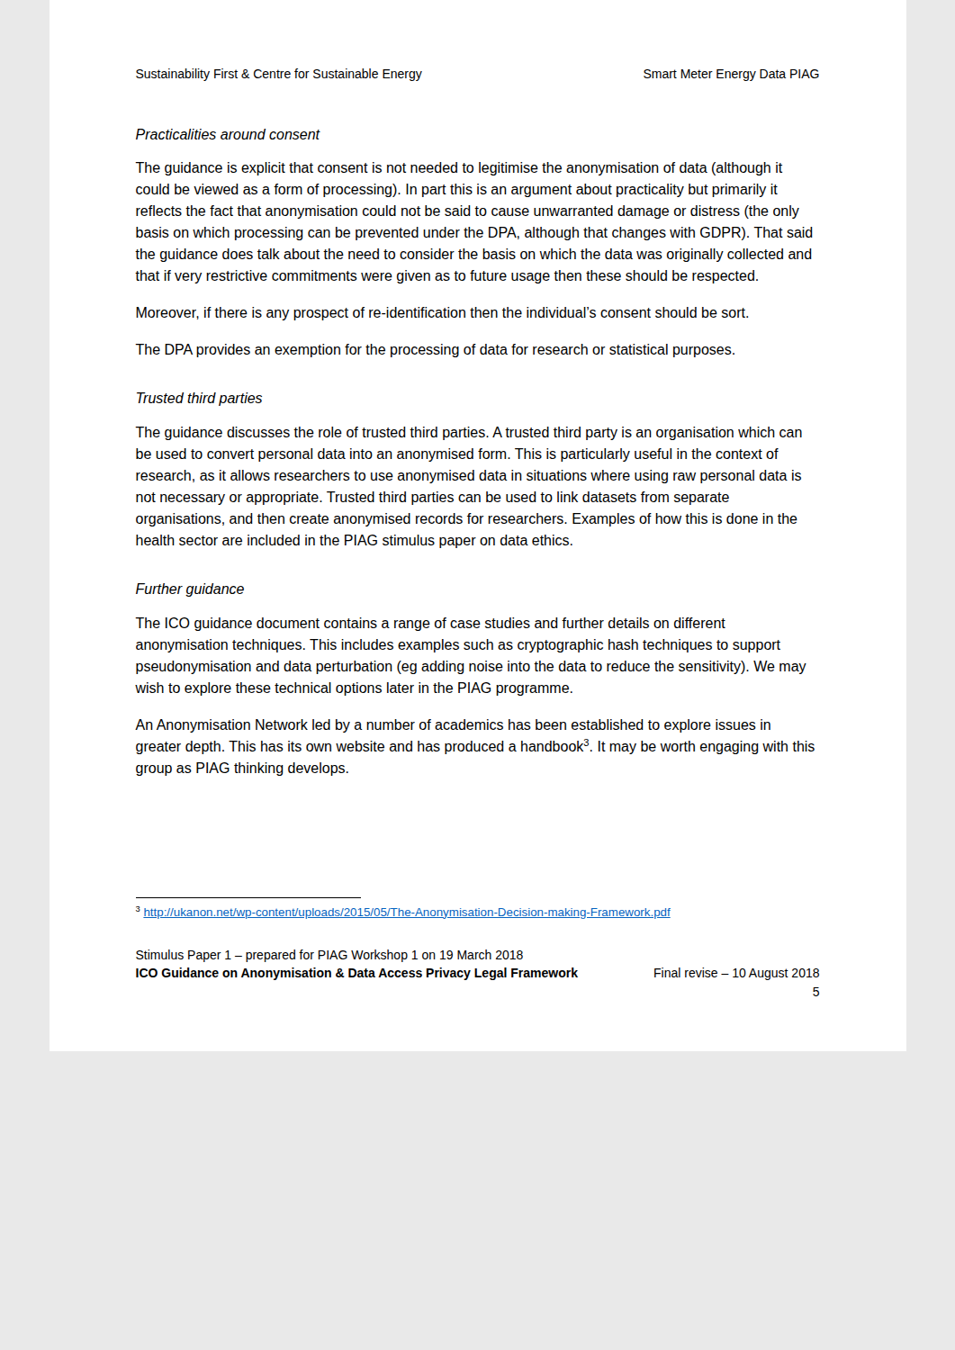Sustainability First & Centre for Sustainable Energy
Smart Meter Energy Data PIAG
Practicalities around consent
The guidance is explicit that consent is not needed to legitimise the anonymisation of data (although it could be viewed as a form of processing). In part this is an argument about practicality but primarily it reflects the fact that anonymisation could not be said to cause unwarranted damage or distress (the only basis on which processing can be prevented under the DPA, although that changes with GDPR). That said the guidance does talk about the need to consider the basis on which the data was originally collected and that if very restrictive commitments were given as to future usage then these should be respected.
Moreover, if there is any prospect of re-identification then the individual’s consent should be sort.
The DPA provides an exemption for the processing of data for research or statistical purposes.
Trusted third parties
The guidance discusses the role of trusted third parties. A trusted third party is an organisation which can be used to convert personal data into an anonymised form. This is particularly useful in the context of research, as it allows researchers to use anonymised data in situations where using raw personal data is not necessary or appropriate. Trusted third parties can be used to link datasets from separate organisations, and then create anonymised records for researchers. Examples of how this is done in the health sector are included in the PIAG stimulus paper on data ethics.
Further guidance
The ICO guidance document contains a range of case studies and further details on different anonymisation techniques. This includes examples such as cryptographic hash techniques to support pseudonymisation and data perturbation (eg adding noise into the data to reduce the sensitivity). We may wish to explore these technical options later in the PIAG programme.
An Anonymisation Network led by a number of academics has been established to explore issues in greater depth. This has its own website and has produced a handbook3. It may be worth engaging with this group as PIAG thinking develops.
3 http://ukanon.net/wp-content/uploads/2015/05/The-Anonymisation-Decision-making-Framework.pdf
Stimulus Paper 1 – prepared for PIAG Workshop 1 on 19 March 2018
ICO Guidance on Anonymisation & Data Access Privacy Legal Framework Final revise – 10 August 2018
5